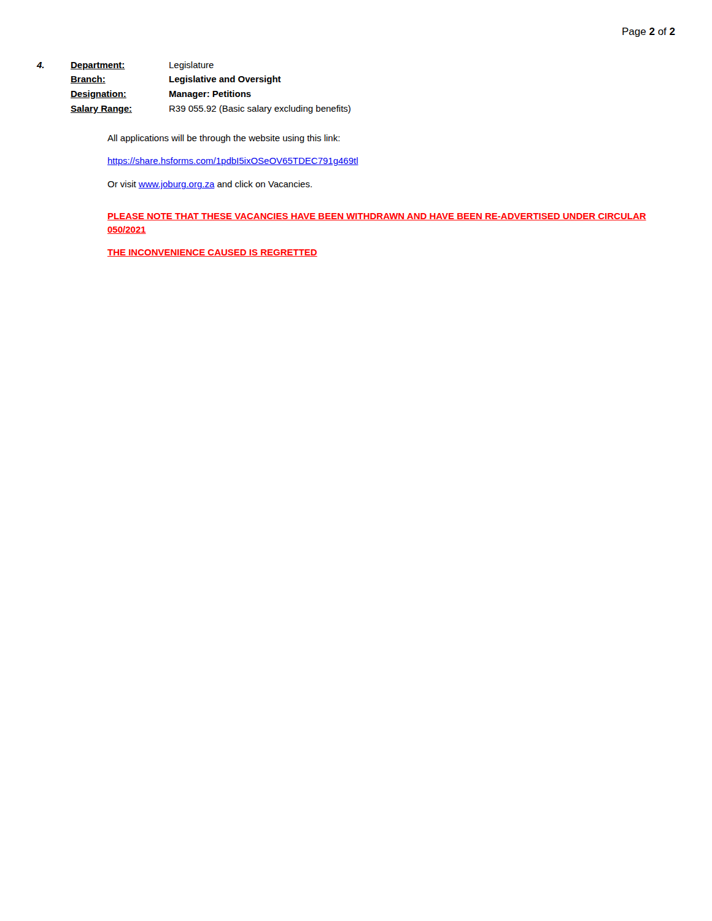Page 2 of 2
| 4. | Department: | Legislature |
| | Branch: | Legislative and Oversight |
| | Designation: | Manager: Petitions |
| | Salary Range: | R39 055.92 (Basic salary excluding benefits) |
All applications will be through the website using this link:
https://share.hsforms.com/1pdbI5ixOSeOV65TDEC791g469tl
Or visit www.joburg.org.za and click on Vacancies.
PLEASE NOTE THAT THESE VACANCIES HAVE BEEN WITHDRAWN AND HAVE BEEN RE-ADVERTISED UNDER CIRCULAR 050/2021
THE INCONVENIENCE CAUSED IS REGRETTED